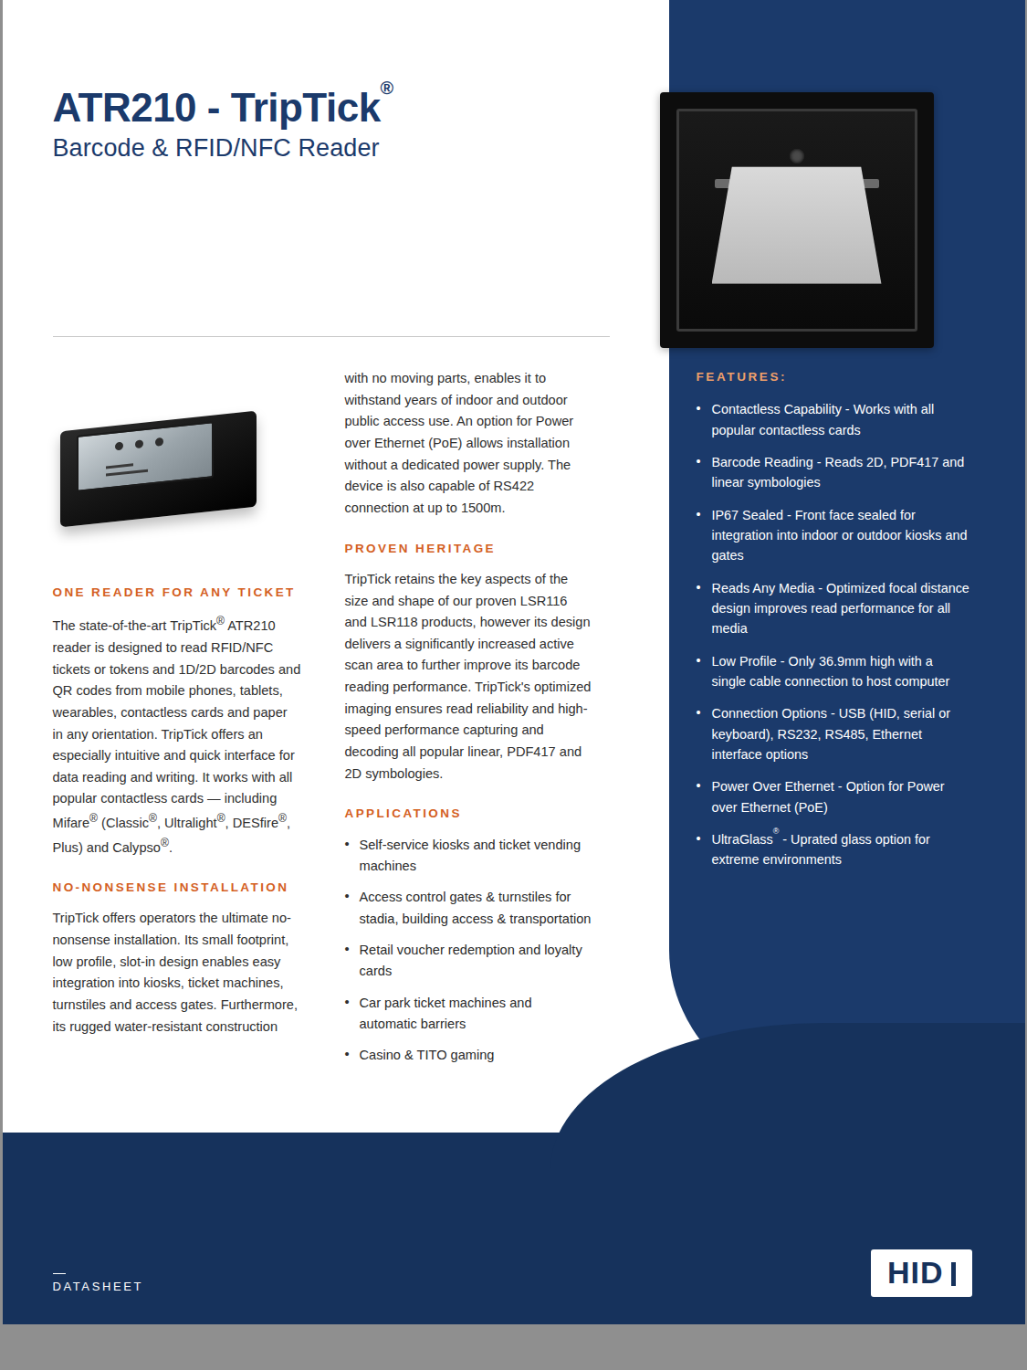ATR210 - TripTick®
Barcode & RFID/NFC Reader
One Reader for Any Ticket
The state-of-the-art TripTick® ATR210 reader is designed to read RFID/NFC tickets or tokens and 1D/2D barcodes and QR codes from mobile phones, tablets, wearables, contactless cards and paper in any orientation. TripTick offers an especially intuitive and quick interface for data reading and writing. It works with all popular contactless cards — including Mifare® (Classic®, Ultralight®, DESfire®, Plus) and Calypso®.
No-Nonsense Installation
TripTick offers operators the ultimate no-nonsense installation. Its small footprint, low profile, slot-in design enables easy integration into kiosks, ticket machines, turnstiles and access gates. Furthermore, its rugged water-resistant construction
with no moving parts, enables it to withstand years of indoor and outdoor public access use. An option for Power over Ethernet (PoE) allows installation without a dedicated power supply. The device is also capable of RS422 connection at up to 1500m.
Proven Heritage
TripTick retains the key aspects of the size and shape of our proven LSR116 and LSR118 products, however its design delivers a significantly increased active scan area to further improve its barcode reading performance. TripTick's optimized imaging ensures read reliability and high-speed performance capturing and decoding all popular linear, PDF417 and 2D symbologies.
Applications
Self-service kiosks and ticket vending machines
Access control gates & turnstiles for stadia, building access & transportation
Retail voucher redemption and loyalty cards
Car park ticket machines and automatic barriers
Casino & TITO gaming
Features:
Contactless Capability - Works with all popular contactless cards
Barcode Reading - Reads 2D, PDF417 and linear symbologies
IP67 Sealed - Front face sealed for integration into indoor or outdoor kiosks and gates
Reads Any Media - Optimized focal distance design improves read performance for all media
Low Profile - Only 36.9mm high with a single cable connection to host computer
Connection Options - USB (HID, serial or keyboard), RS232, RS485, Ethernet interface options
Power Over Ethernet - Option for Power over Ethernet (PoE)
UltraGlass® - Uprated glass option for extreme environments
DATASHEET
HID